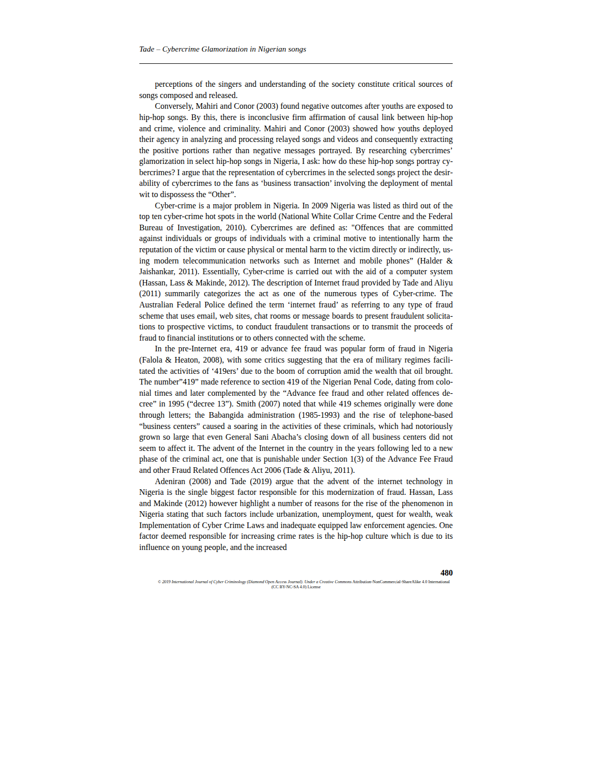Tade – Cybercrime Glamorization in Nigerian songs
perceptions of the singers and understanding of the society constitute critical sources of songs composed and released.
Conversely, Mahiri and Conor (2003) found negative outcomes after youths are exposed to hip-hop songs. By this, there is inconclusive firm affirmation of causal link between hip-hop and crime, violence and criminality. Mahiri and Conor (2003) showed how youths deployed their agency in analyzing and processing relayed songs and videos and consequently extracting the positive portions rather than negative messages portrayed. By researching cybercrimes’ glamorization in select hip-hop songs in Nigeria, I ask: how do these hip-hop songs portray cybercrimes? I argue that the representation of cybercrimes in the selected songs project the desirability of cybercrimes to the fans as ‘business transaction’ involving the deployment of mental wit to dispossess the “Other”.
Cyber-crime is a major problem in Nigeria. In 2009 Nigeria was listed as third out of the top ten cyber-crime hot spots in the world (National White Collar Crime Centre and the Federal Bureau of Investigation, 2010). Cybercrimes are defined as: "Offences that are committed against individuals or groups of individuals with a criminal motive to intentionally harm the reputation of the victim or cause physical or mental harm to the victim directly or indirectly, using modern telecommunication networks such as Internet and mobile phones” (Halder & Jaishankar, 2011). Essentially, Cyber-crime is carried out with the aid of a computer system (Hassan, Lass & Makinde, 2012). The description of Internet fraud provided by Tade and Aliyu (2011) summarily categorizes the act as one of the numerous types of Cyber-crime. The Australian Federal Police defined the term ‘internet fraud’ as referring to any type of fraud scheme that uses email, web sites, chat rooms or message boards to present fraudulent solicitations to prospective victims, to conduct fraudulent transactions or to transmit the proceeds of fraud to financial institutions or to others connected with the scheme.
In the pre-Internet era, 419 or advance fee fraud was popular form of fraud in Nigeria (Falola & Heaton, 2008), with some critics suggesting that the era of military regimes facilitated the activities of ‘419ers’ due to the boom of corruption amid the wealth that oil brought. The number”419” made reference to section 419 of the Nigerian Penal Code, dating from colonial times and later complemented by the “Advance fee fraud and other related offences decree” in 1995 (“decree 13”). Smith (2007) noted that while 419 schemes originally were done through letters; the Babangida administration (1985-1993) and the rise of telephone-based “business centers” caused a soaring in the activities of these criminals, which had notoriously grown so large that even General Sani Abacha’s closing down of all business centers did not seem to affect it. The advent of the Internet in the country in the years following led to a new phase of the criminal act, one that is punishable under Section 1(3) of the Advance Fee Fraud and other Fraud Related Offences Act 2006 (Tade & Aliyu, 2011).
Adeniran (2008) and Tade (2019) argue that the advent of the internet technology in Nigeria is the single biggest factor responsible for this modernization of fraud. Hassan, Lass and Makinde (2012) however highlight a number of reasons for the rise of the phenomenon in Nigeria stating that such factors include urbanization, unemployment, quest for wealth, weak Implementation of Cyber Crime Laws and inadequate equipped law enforcement agencies. One factor deemed responsible for increasing crime rates is the hip-hop culture which is due to its influence on young people, and the increased
480
© 2019 International Journal of Cyber Criminology (Diamond Open Access Journal). Under a Creative Commons Attribution-NonCommercial-ShareAlike 4.0 International (CC BY-NC-SA 4.0) License